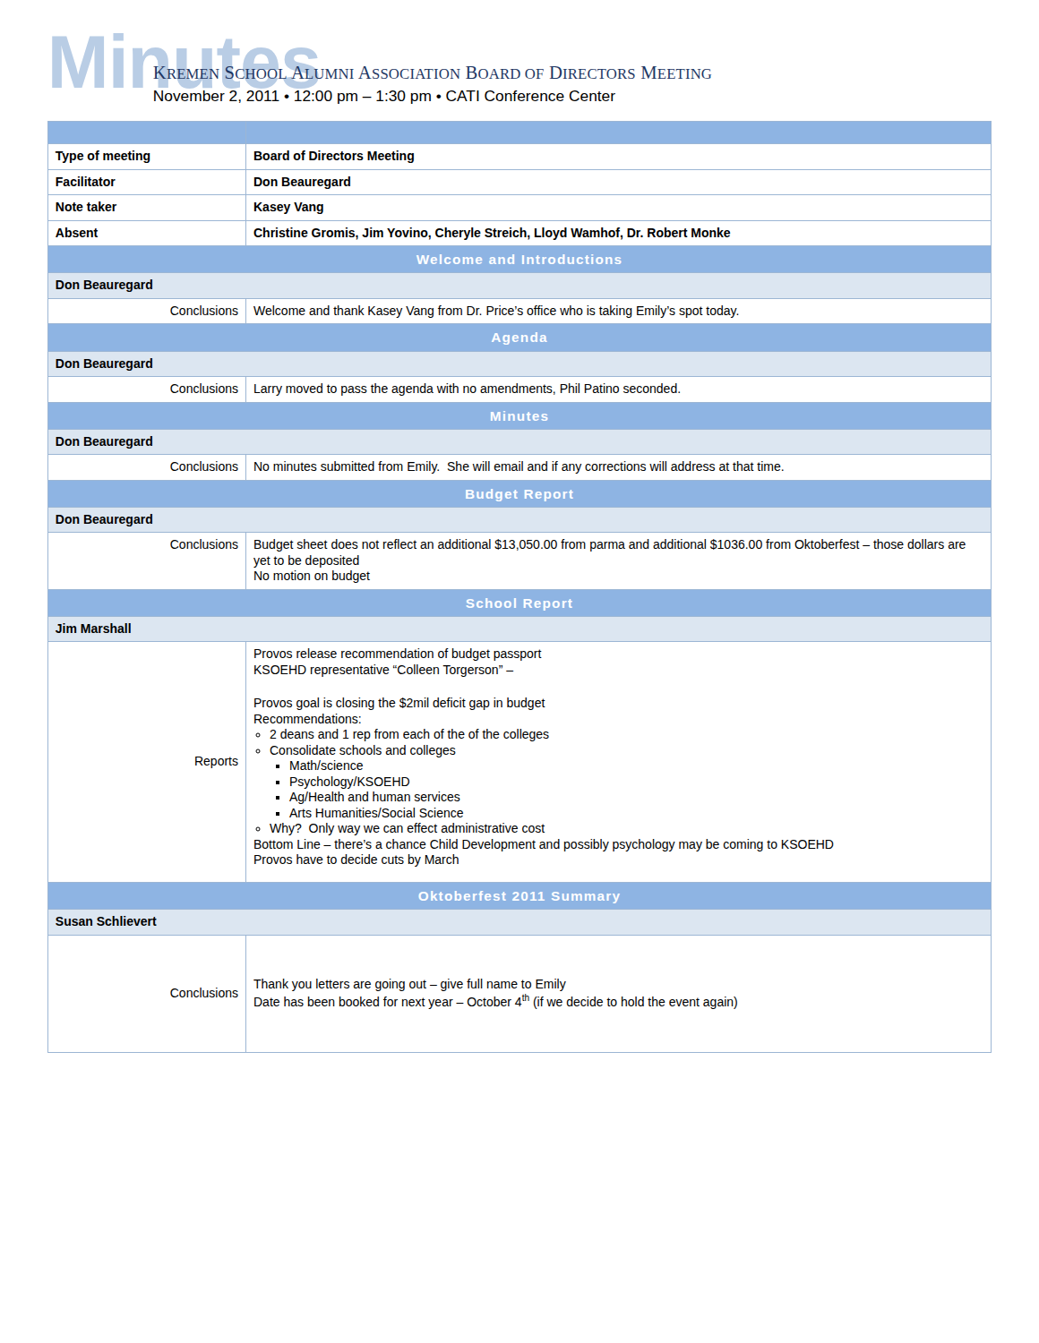Minutes
KREMEN SCHOOL ALUMNI ASSOCIATION BOARD OF DIRECTORS MEETING
November 2, 2011 • 12:00 pm – 1:30 pm • CATI Conference Center
| Type of meeting | Board of Directors Meeting |
| Facilitator | Don Beauregard |
| Note taker | Kasey Vang |
| Absent | Christine Gromis, Jim Yovino, Cheryle Streich, Lloyd Wamhof, Dr. Robert Monke |
| Welcome and Introductions |
| Don Beauregard |
| Conclusions | Welcome and thank Kasey Vang from Dr. Price’s office who is taking Emily’s spot today. |
| Agenda |
| Don Beauregard |
| Conclusions | Larry moved to pass the agenda with no amendments, Phil Patino seconded. |
| Minutes |
| Don Beauregard |
| Conclusions | No minutes submitted from Emily. She will email and if any corrections will address at that time. |
| Budget Report |
| Don Beauregard |
| Conclusions | Budget sheet does not reflect an additional $13,050.00 from parma and additional $1036.00 from Oktoberfest – those dollars are yet to be deposited No motion on budget |
| School Report |
| Jim Marshall |
| Reports | Provos release recommendation of budget passport KSOEHD representative “Colleen Torgerson” – Provos goal is closing the $2mil deficit gap in budget Recommendations: 2 deans and 1 rep from each of the of the colleges Consolidate schools and colleges Math/science Psychology/KSOEHD Ag/Health and human services Arts Humanities/Social Science Why? Only way we can effect administrative cost Bottom Line – there’s a chance Child Development and possibly psychology may be coming to KSOEHD Provos have to decide cuts by March |
| Oktoberfest 2011 Summary |
| Susan Schlievert |
| Conclusions | Thank you letters are going out – give full name to Emily Date has been booked for next year – October 4 th (if we decide to hold the event again) |